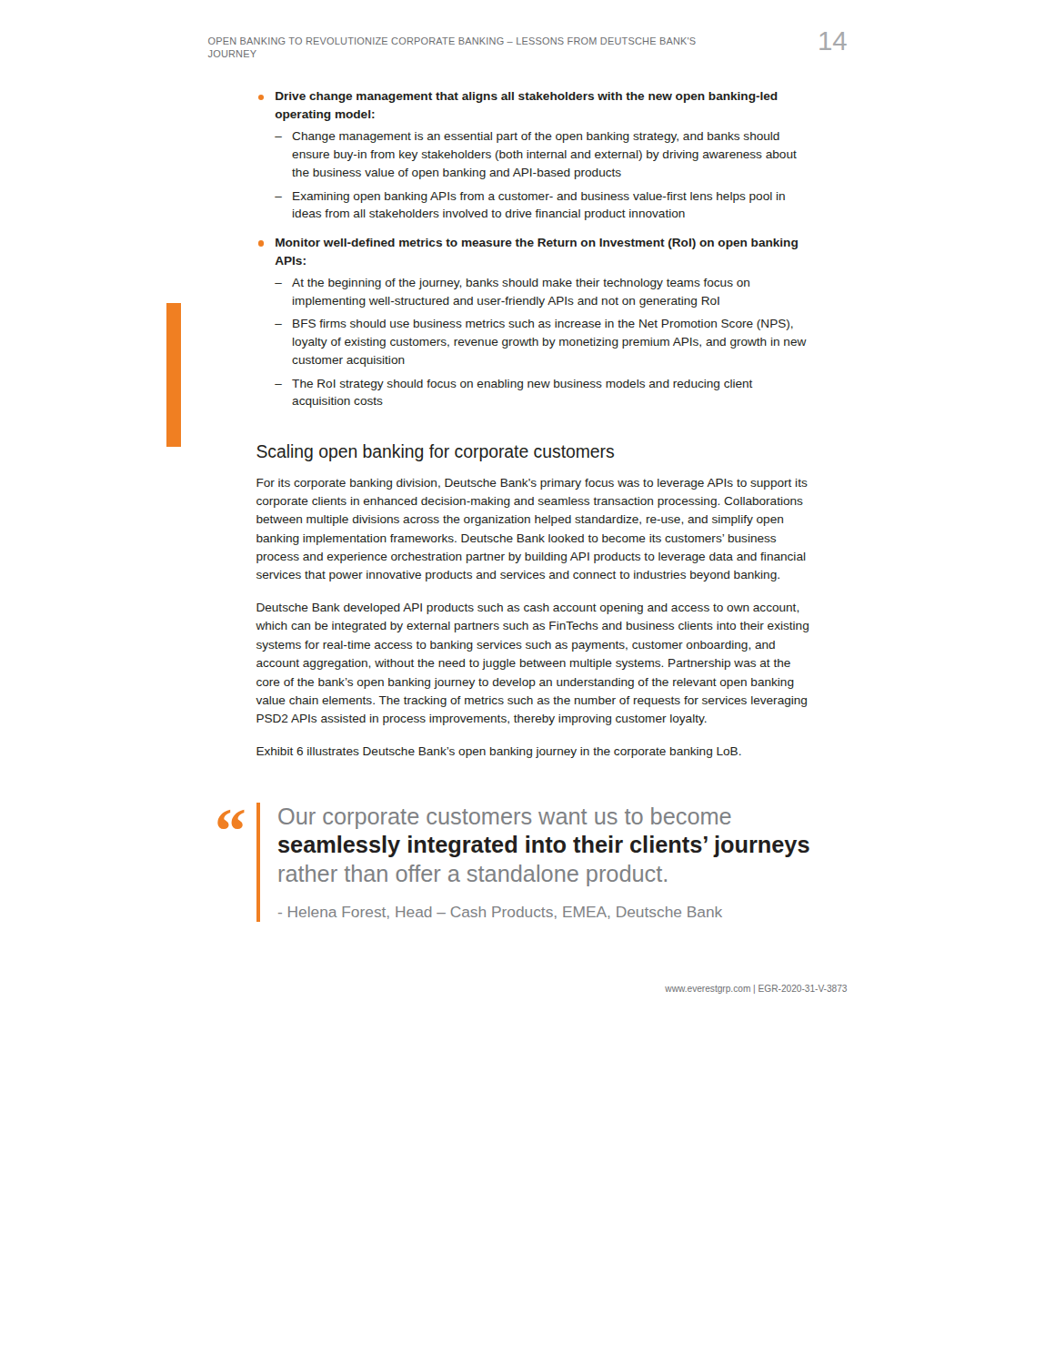Open Banking to Revolutionize Corporate Banking – Lessons from Deutsche Bank's Journey
14
Drive change management that aligns all stakeholders with the new open banking-led operating model:
Change management is an essential part of the open banking strategy, and banks should ensure buy-in from key stakeholders (both internal and external) by driving awareness about the business value of open banking and API-based products
Examining open banking APIs from a customer- and business value-first lens helps pool in ideas from all stakeholders involved to drive financial product innovation
Monitor well-defined metrics to measure the Return on Investment (RoI) on open banking APIs:
At the beginning of the journey, banks should make their technology teams focus on implementing well-structured and user-friendly APIs and not on generating RoI
BFS firms should use business metrics such as increase in the Net Promotion Score (NPS), loyalty of existing customers, revenue growth by monetizing premium APIs, and growth in new customer acquisition
The RoI strategy should focus on enabling new business models and reducing client acquisition costs
Scaling open banking for corporate customers
For its corporate banking division, Deutsche Bank's primary focus was to leverage APIs to support its corporate clients in enhanced decision-making and seamless transaction processing. Collaborations between multiple divisions across the organization helped standardize, re-use, and simplify open banking implementation frameworks. Deutsche Bank looked to become its customers’ business process and experience orchestration partner by building API products to leverage data and financial services that power innovative products and services and connect to industries beyond banking.
Deutsche Bank developed API products such as cash account opening and access to own account, which can be integrated by external partners such as FinTechs and business clients into their existing systems for real-time access to banking services such as payments, customer onboarding, and account aggregation, without the need to juggle between multiple systems. Partnership was at the core of the bank’s open banking journey to develop an understanding of the relevant open banking value chain elements. The tracking of metrics such as the number of requests for services leveraging PSD2 APIs assisted in process improvements, thereby improving customer loyalty.
Exhibit 6 illustrates Deutsche Bank’s open banking journey in the corporate banking LoB.
“
Our corporate customers want us to become seamlessly integrated into their clients’ journeys rather than offer a standalone product.
- Helena Forest, Head – Cash Products, EMEA, Deutsche Bank
www.everestgrp.com | EGR-2020-31-V-3873